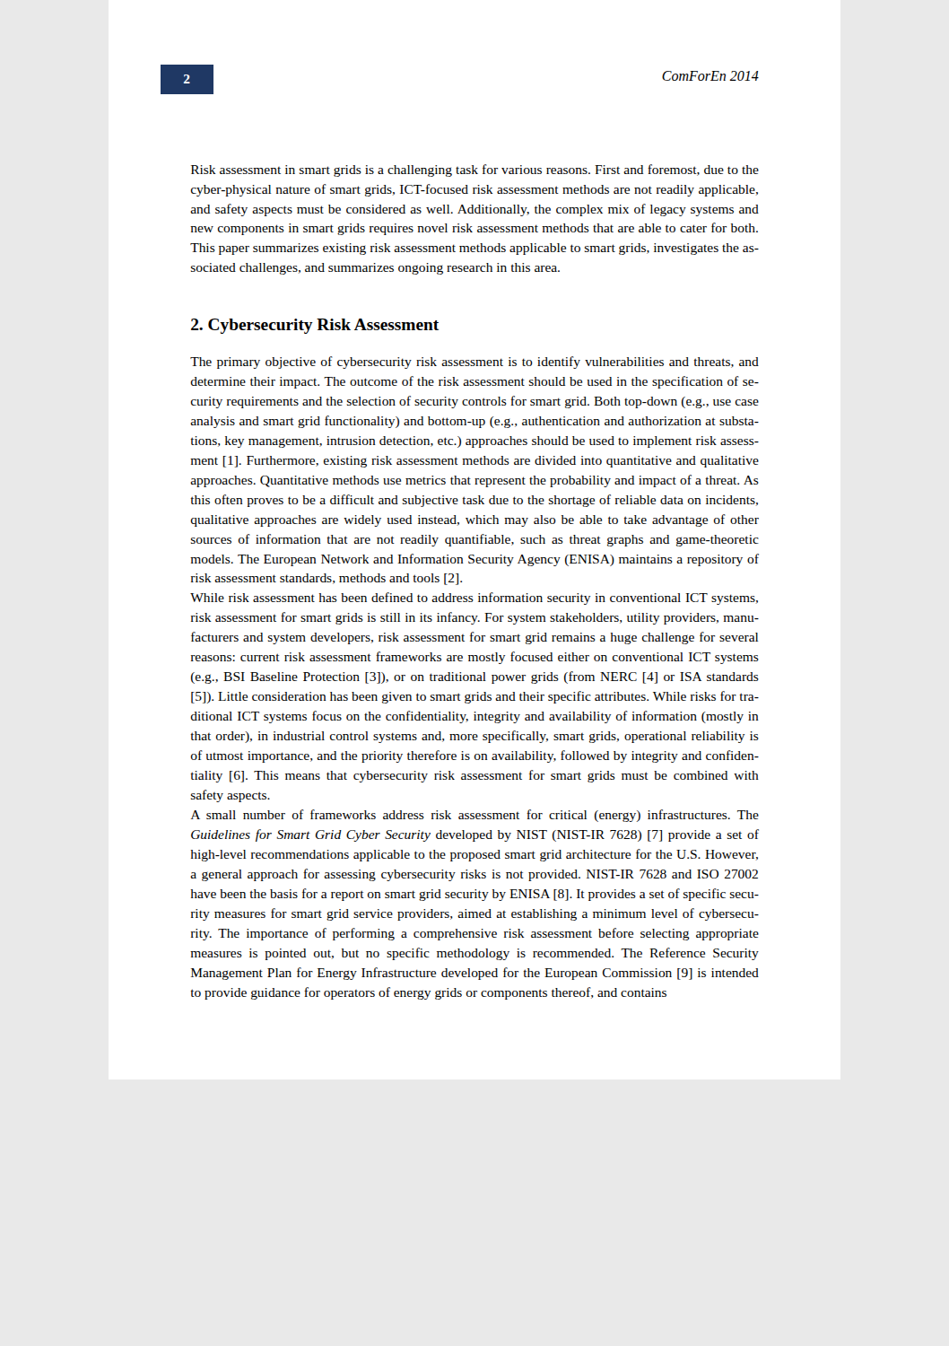2
ComForEn 2014
Risk assessment in smart grids is a challenging task for various reasons. First and foremost, due to the cyber-physical nature of smart grids, ICT-focused risk assessment methods are not readily applicable, and safety aspects must be considered as well. Additionally, the complex mix of legacy systems and new components in smart grids requires novel risk assessment methods that are able to cater for both. This paper summarizes existing risk assessment methods applicable to smart grids, investigates the associated challenges, and summarizes ongoing research in this area.
2. Cybersecurity Risk Assessment
The primary objective of cybersecurity risk assessment is to identify vulnerabilities and threats, and determine their impact. The outcome of the risk assessment should be used in the specification of security requirements and the selection of security controls for smart grid. Both top-down (e.g., use case analysis and smart grid functionality) and bottom-up (e.g., authentication and authorization at substations, key management, intrusion detection, etc.) approaches should be used to implement risk assessment [1]. Furthermore, existing risk assessment methods are divided into quantitative and qualitative approaches. Quantitative methods use metrics that represent the probability and impact of a threat. As this often proves to be a difficult and subjective task due to the shortage of reliable data on incidents, qualitative approaches are widely used instead, which may also be able to take advantage of other sources of information that are not readily quantifiable, such as threat graphs and game-theoretic models. The European Network and Information Security Agency (ENISA) maintains a repository of risk assessment standards, methods and tools [2].
While risk assessment has been defined to address information security in conventional ICT systems, risk assessment for smart grids is still in its infancy. For system stakeholders, utility providers, manufacturers and system developers, risk assessment for smart grid remains a huge challenge for several reasons: current risk assessment frameworks are mostly focused either on conventional ICT systems (e.g., BSI Baseline Protection [3]), or on traditional power grids (from NERC [4] or ISA standards [5]). Little consideration has been given to smart grids and their specific attributes. While risks for traditional ICT systems focus on the confidentiality, integrity and availability of information (mostly in that order), in industrial control systems and, more specifically, smart grids, operational reliability is of utmost importance, and the priority therefore is on availability, followed by integrity and confidentiality [6]. This means that cybersecurity risk assessment for smart grids must be combined with safety aspects.
A small number of frameworks address risk assessment for critical (energy) infrastructures. The Guidelines for Smart Grid Cyber Security developed by NIST (NIST-IR 7628) [7] provide a set of high-level recommendations applicable to the proposed smart grid architecture for the U.S. However, a general approach for assessing cybersecurity risks is not provided. NIST-IR 7628 and ISO 27002 have been the basis for a report on smart grid security by ENISA [8]. It provides a set of specific security measures for smart grid service providers, aimed at establishing a minimum level of cybersecurity. The importance of performing a comprehensive risk assessment before selecting appropriate measures is pointed out, but no specific methodology is recommended. The Reference Security Management Plan for Energy Infrastructure developed for the European Commission [9] is intended to provide guidance for operators of energy grids or components thereof, and contains